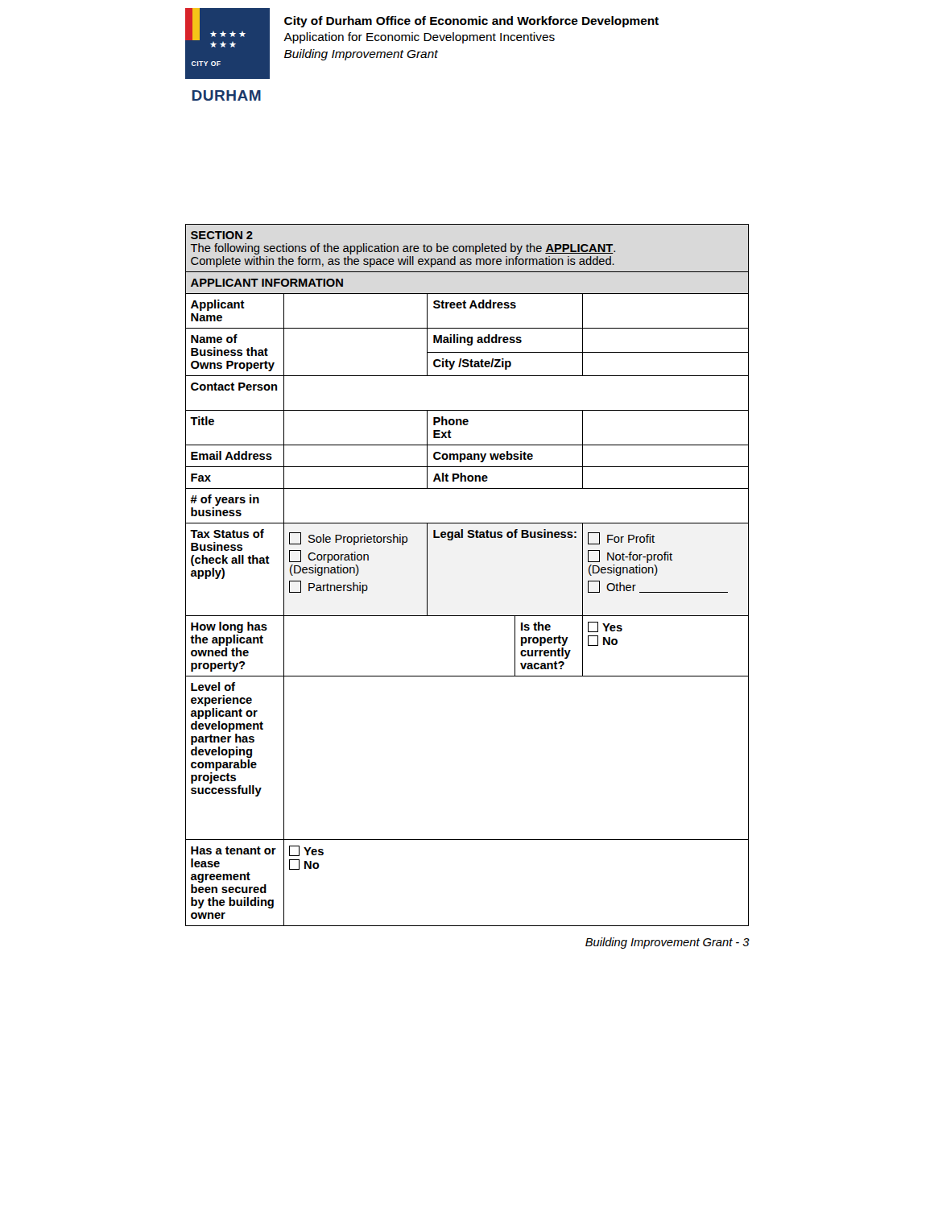★★★★
★★★
CITY OF
DURHAM
City of Durham Office of Economic and Workforce Development
Application for Economic Development Incentives
Building Improvement Grant
| SECTION 2 The following sections of the application are to be completed by the APPLICANT . Complete within the form, as the space will expand as more information is added. |
| APPLICANT INFORMATION |
| Applicant Name | | Street Address | |
| Name of Business that Owns Property | | Mailing address | |
| City /State/Zip | |
| Contact Person | |
| Title | | Phone Ext | |
| Email Address | | Company website | |
| Fax | | Alt Phone | |
| # of years in business | |
| Tax Status of Business (check all that apply) | Sole Proprietorship Corporation (Designation) Partnership | Legal Status of Business: | For Profit Not-for-profit (Designation) Other |
| How long has the applicant owned the property? | | Is the property currently vacant? | Yes No |
| Level of experience applicant or development partner has developing comparable projects successfully | |
| Has a tenant or lease agreement been secured by the building owner | Yes No |
Building Improvement Grant - 3